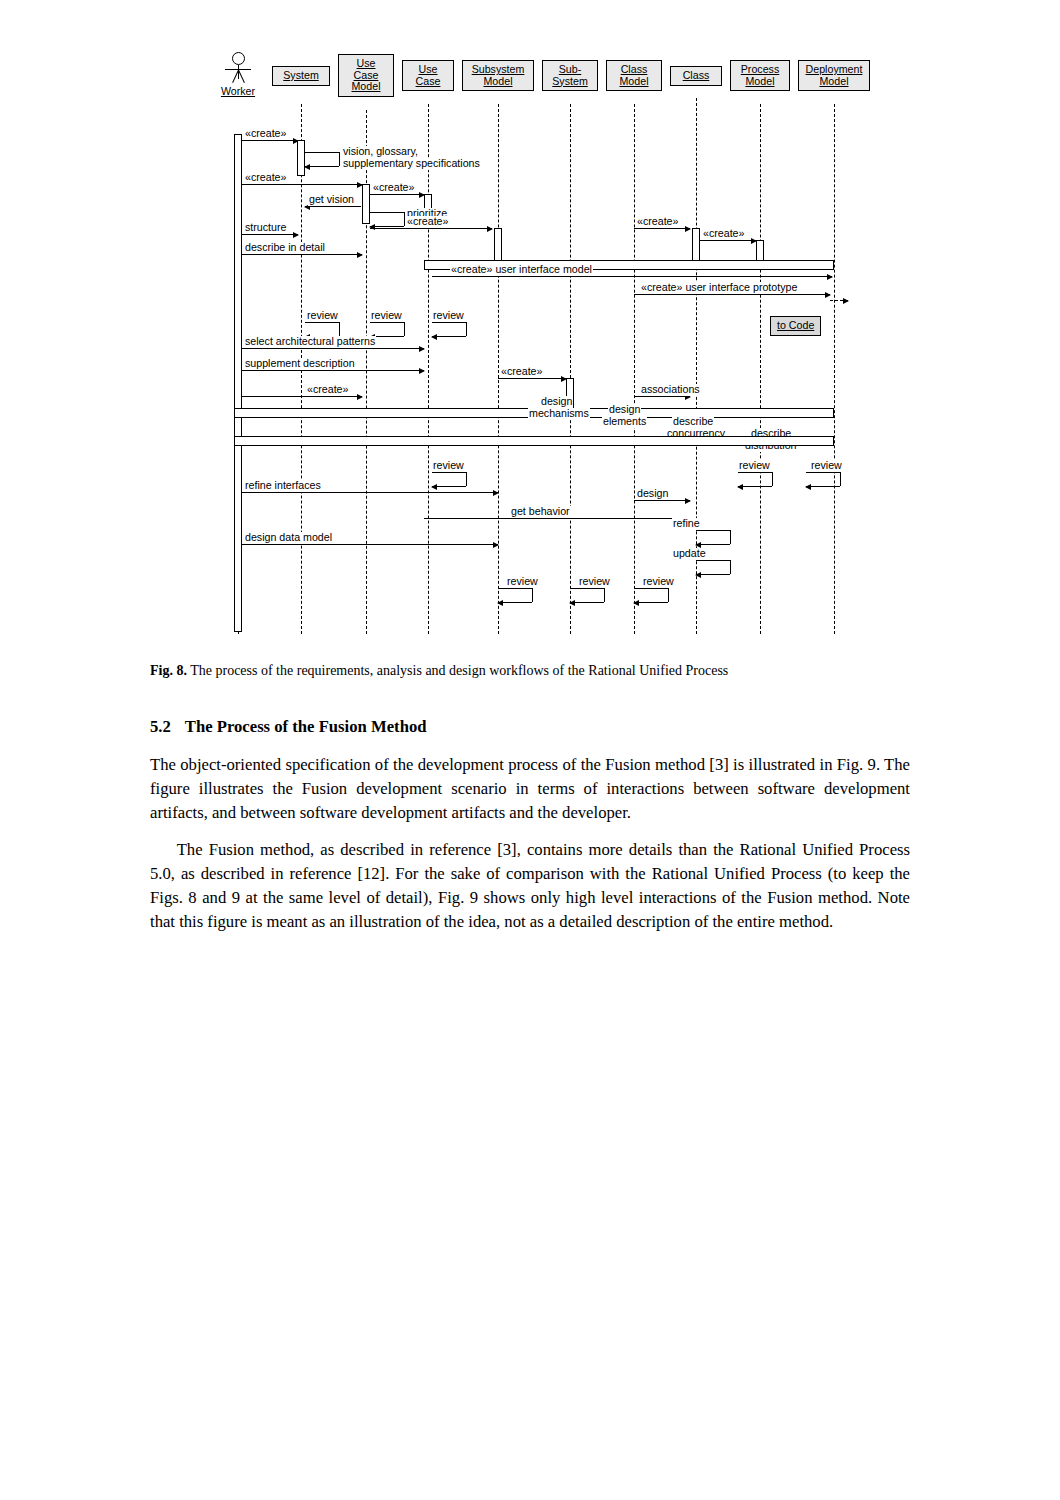Worker
System
Use
Case
Model
Use
Case
Subsystem
Model
Sub-
System
Class
Model
Class
Process
Model
Deployment
Model
«create»
vision, glossary,
supplementary specifications
«create»
«create»
get vision
prioritize
structure
«create»
«create»
«create»
describe in detail
«create» user interface model
«create» user interface prototype
to Code
review
review
review
select architectural patterns
supplement description
«create»
«create»
associations
design
mechanisms
design
elements
describe
concurrency
describe
distribution
review
review
review
refine interfaces
design
get behavior
refine
design data model
update
review
review
review
Fig. 8. The process of the requirements, analysis and design workflows of the Rational Unified Process
5.2 The Process of the Fusion Method
The object-oriented specification of the development process of the Fusion method [3] is illustrated in Fig. 9. The figure illustrates the Fusion development scenario in terms of interactions between software development artifacts, and between software development artifacts and the developer.
The Fusion method, as described in reference [3], contains more details than the Rational Unified Process 5.0, as described in reference [12]. For the sake of comparison with the Rational Unified Process (to keep the Figs. 8 and 9 at the same level of detail), Fig. 9 shows only high level interactions of the Fusion method. Note that this figure is meant as an illustration of the idea, not as a detailed description of the entire method.